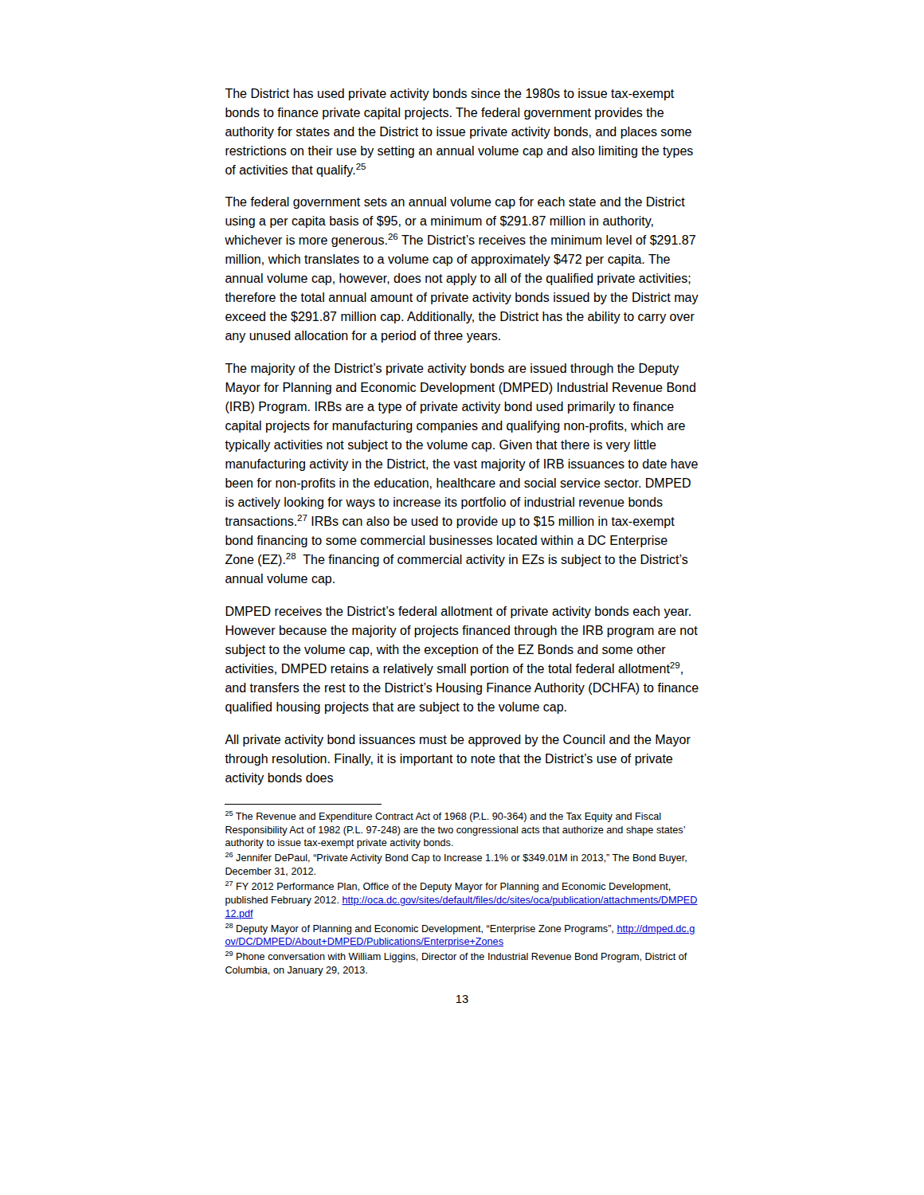The District has used private activity bonds since the 1980s to issue tax-exempt bonds to finance private capital projects. The federal government provides the authority for states and the District to issue private activity bonds, and places some restrictions on their use by setting an annual volume cap and also limiting the types of activities that qualify.25
The federal government sets an annual volume cap for each state and the District using a per capita basis of $95, or a minimum of $291.87 million in authority, whichever is more generous.26 The District’s receives the minimum level of $291.87 million, which translates to a volume cap of approximately $472 per capita. The annual volume cap, however, does not apply to all of the qualified private activities; therefore the total annual amount of private activity bonds issued by the District may exceed the $291.87 million cap. Additionally, the District has the ability to carry over any unused allocation for a period of three years.
The majority of the District’s private activity bonds are issued through the Deputy Mayor for Planning and Economic Development (DMPED) Industrial Revenue Bond (IRB) Program. IRBs are a type of private activity bond used primarily to finance capital projects for manufacturing companies and qualifying non-profits, which are typically activities not subject to the volume cap. Given that there is very little manufacturing activity in the District, the vast majority of IRB issuances to date have been for non-profits in the education, healthcare and social service sector. DMPED is actively looking for ways to increase its portfolio of industrial revenue bonds transactions.27 IRBs can also be used to provide up to $15 million in tax-exempt bond financing to some commercial businesses located within a DC Enterprise Zone (EZ).28 The financing of commercial activity in EZs is subject to the District’s annual volume cap.
DMPED receives the District’s federal allotment of private activity bonds each year. However because the majority of projects financed through the IRB program are not subject to the volume cap, with the exception of the EZ Bonds and some other activities, DMPED retains a relatively small portion of the total federal allotment29, and transfers the rest to the District’s Housing Finance Authority (DCHFA) to finance qualified housing projects that are subject to the volume cap.
All private activity bond issuances must be approved by the Council and the Mayor through resolution. Finally, it is important to note that the District’s use of private activity bonds does
25 The Revenue and Expenditure Contract Act of 1968 (P.L. 90-364) and the Tax Equity and Fiscal Responsibility Act of 1982 (P.L. 97-248) are the two congressional acts that authorize and shape states’ authority to issue tax-exempt private activity bonds.
26 Jennifer DePaul, “Private Activity Bond Cap to Increase 1.1% or $349.01M in 2013,” The Bond Buyer, December 31, 2012.
27 FY 2012 Performance Plan, Office of the Deputy Mayor for Planning and Economic Development, published February 2012. http://oca.dc.gov/sites/default/files/dc/sites/oca/publication/attachments/DMPED12.pdf
28 Deputy Mayor of Planning and Economic Development, “Enterprise Zone Programs”, http://dmped.dc.gov/DC/DMPED/About+DMPED/Publications/Enterprise+Zones
29 Phone conversation with William Liggins, Director of the Industrial Revenue Bond Program, District of Columbia, on January 29, 2013.
13